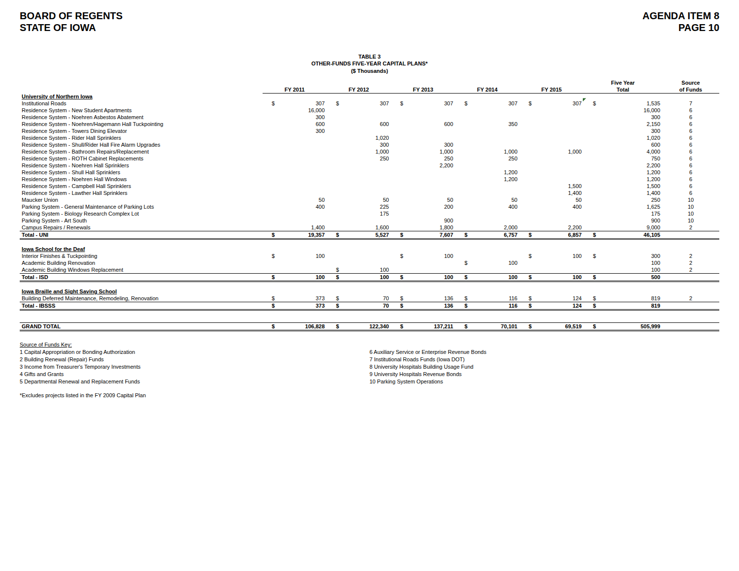BOARD OF REGENTS
STATE OF IOWA
AGENDA ITEM 8
PAGE 10
TABLE 3
OTHER-FUNDS FIVE-YEAR CAPITAL PLANS*
($ Thousands)
| | | | | | | Five Year | Source |
| --- | --- | --- | --- | --- | --- | --- | --- |
| | FY 2011 | FY 2012 | FY 2013 | FY 2014 | FY 2015 | Total | of Funds |
| University of Northern Iowa | |
| Institutional Roads | $ | 307 | $ | 307 | $ | 307 | $ | 307 | $ | 307 | $ | 1,535 | 7 |
| Residence System - New Student Apartments | | 16,000 | | | | | | | | | | 16,000 | 6 |
| Residence System - Noehren Asbestos Abatement | | 300 | | | | | | | | | | 300 | 6 |
| Residence System - Noehren/Hagemann Hall Tuckpointing | | 600 | | 600 | | 600 | | 350 | | | | 2,150 | 6 |
| Residence System - Towers Dining Elevator | | 300 | | | | | | | | | | 300 | 6 |
| Residence System - Rider Hall Sprinklers | | | | 1,020 | | | | | | | | 1,020 | 6 |
| Residence System - Shull/Rider Hall Fire Alarm Upgrades | | | | 300 | | 300 | | | | | | 600 | 6 |
| Residence System - Bathroom Repairs/Replacement | | | | 1,000 | | 1,000 | | 1,000 | | 1,000 | | 4,000 | 6 |
| Residence System - ROTH Cabinet Replacements | | | | 250 | | 250 | | 250 | | | | 750 | 6 |
| Residence System - Noehren Hall Sprinklers | | | | | | 2,200 | | | | | | 2,200 | 6 |
| Residence System - Shull Hall Sprinklers | | | | | | | | 1,200 | | | | 1,200 | 6 |
| Residence System - Noehren Hall Windows | | | | | | | | 1,200 | | | | 1,200 | 6 |
| Residence System - Campbell Hall Sprinklers | | | | | | | | | | 1,500 | | 1,500 | 6 |
| Residence System - Lawther Hall Sprinklers | | | | | | | | | | 1,400 | | 1,400 | 6 |
| Maucker Union | | 50 | | 50 | | 50 | | 50 | | 50 | | 250 | 10 |
| Parking System - General Maintenance of Parking Lots | | 400 | | 225 | | 200 | | 400 | | 400 | | 1,625 | 10 |
| Parking System - Biology Research Complex Lot | | | | 175 | | | | | | | | 175 | 10 |
| Parking System - Art South | | | | | | 900 | | | | | | 900 | 10 |
| Campus Repairs / Renewals | | 1,400 | | 1,600 | | 1,800 | | 2,000 | | 2,200 | | 9,000 | 2 |
| Total - UNI | $ | 19,357 | $ | 5,527 | $ | 7,607 | $ | 6,757 | $ | 6,857 | $ | 46,105 | |
| Iowa School for the Deaf | |
| Interior Finishes & Tuckpointing | $ | 100 | | | $ | 100 | | | $ | 100 | $ | 300 | 2 |
| Academic Building Renovation | | | | | | | $ | 100 | | | | 100 | 2 |
| Academic Building Windows Replacement | | | $ | 100 | | | | | | | | 100 | 2 |
| Total - ISD | $ | 100 | $ | 100 | $ | 100 | $ | 100 | $ | 100 | $ | 500 | |
| Iowa Braille and Sight Saving School | |
| Building Deferred Maintenance, Remodeling, Renovation | $ | 373 | $ | 70 | $ | 136 | $ | 116 | $ | 124 | $ | 819 | 2 |
| Total - IBSSS | $ | 373 | $ | 70 | $ | 136 | $ | 116 | $ | 124 | $ | 819 | |
| GRAND TOTAL | $ | 106,828 | $ | 122,340 | $ | 137,211 | $ | 70,101 | $ | 69,519 | $ | 505,999 | |
Source of Funds Key:
| 1 Capital Appropriation or Bonding Authorization | 6 Auxiliary Service or Enterprise Revenue Bonds |
| 2 Building Renewal (Repair) Funds | 7 Institutional Roads Funds (Iowa DOT) |
| 3 Income from Treasurer's Temporary Investments | 8 University Hospitals Building Usage Fund |
| 4 Gifts and Grants | 9 University Hospitals Revenue Bonds |
| 5 Departmental Renewal and Replacement Funds | 10 Parking System Operations |
*Excludes projects listed in the FY 2009 Capital Plan